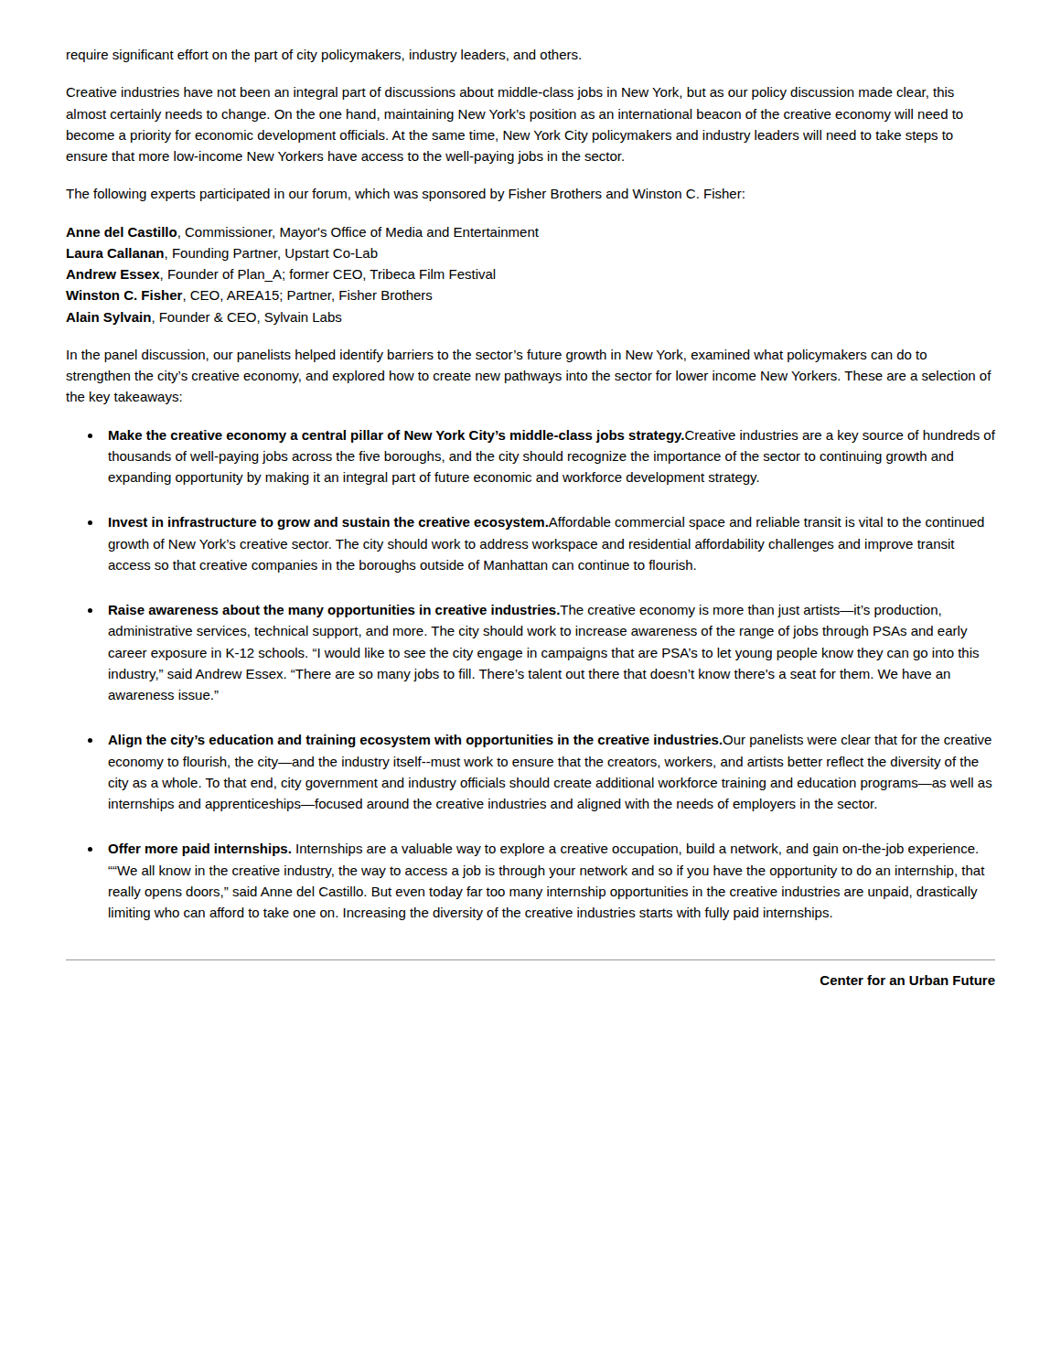require significant effort on the part of city policymakers, industry leaders, and others.
Creative industries have not been an integral part of discussions about middle-class jobs in New York, but as our policy discussion made clear, this almost certainly needs to change. On the one hand, maintaining New York’s position as an international beacon of the creative economy will need to become a priority for economic development officials. At the same time, New York City policymakers and industry leaders will need to take steps to ensure that more low-income New Yorkers have access to the well-paying jobs in the sector.
The following experts participated in our forum, which was sponsored by Fisher Brothers and Winston C. Fisher:
Anne del Castillo, Commissioner, Mayor's Office of Media and Entertainment Laura Callanan, Founding Partner, Upstart Co-Lab Andrew Essex, Founder of Plan_A; former CEO, Tribeca Film Festival Winston C. Fisher, CEO, AREA15; Partner, Fisher Brothers Alain Sylvain, Founder & CEO, Sylvain Labs
In the panel discussion, our panelists helped identify barriers to the sector’s future growth in New York, examined what policymakers can do to strengthen the city’s creative economy, and explored how to create new pathways into the sector for lower income New Yorkers. These are a selection of the key takeaways:
Make the creative economy a central pillar of New York City’s middle-class jobs strategy. Creative industries are a key source of hundreds of thousands of well-paying jobs across the five boroughs, and the city should recognize the importance of the sector to continuing growth and expanding opportunity by making it an integral part of future economic and workforce development strategy.
Invest in infrastructure to grow and sustain the creative ecosystem. Affordable commercial space and reliable transit is vital to the continued growth of New York’s creative sector. The city should work to address workspace and residential affordability challenges and improve transit access so that creative companies in the boroughs outside of Manhattan can continue to flourish.
Raise awareness about the many opportunities in creative industries. The creative economy is more than just artists—it’s production, administrative services, technical support, and more. The city should work to increase awareness of the range of jobs through PSAs and early career exposure in K-12 schools. “I would like to see the city engage in campaigns that are PSA’s to let young people know they can go into this industry,” said Andrew Essex. “There are so many jobs to fill. There’s talent out there that doesn’t know there's a seat for them. We have an awareness issue.”
Align the city’s education and training ecosystem with opportunities in the creative industries. Our panelists were clear that for the creative economy to flourish, the city—and the industry itself--must work to ensure that the creators, workers, and artists better reflect the diversity of the city as a whole. To that end, city government and industry officials should create additional workforce training and education programs—as well as internships and apprenticeships—focused around the creative industries and aligned with the needs of employers in the sector.
Offer more paid internships. Internships are a valuable way to explore a creative occupation, build a network, and gain on-the-job experience. ““We all know in the creative industry, the way to access a job is through your network and so if you have the opportunity to do an internship, that really opens doors,” said Anne del Castillo. But even today far too many internship opportunities in the creative industries are unpaid, drastically limiting who can afford to take one on. Increasing the diversity of the creative industries starts with fully paid internships.
Center for an Urban Future